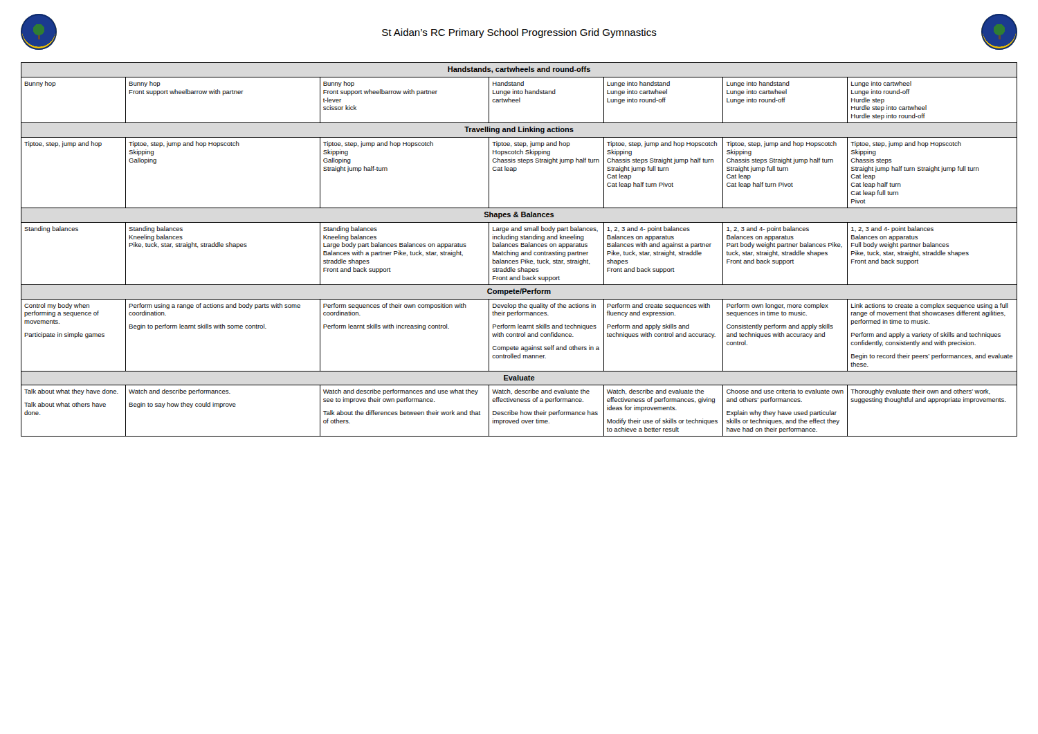St Aidan’s RC Primary School Progression Grid Gymnastics
| Handstands, cartwheels and round-offs |
| Bunny hop | Bunny hop Front support wheelbarrow with partner | Bunny hop Front support wheelbarrow with partner t-lever scissor kick | Handstand Lunge into handstand cartwheel | Lunge into handstand Lunge into cartwheel Lunge into round-off | Lunge into handstand Lunge into cartwheel Lunge into round-off | Lunge into cartwheel Lunge into round-off Hurdle step Hurdle step into cartwheel Hurdle step into round-off |
| Travelling and Linking actions |
| Tiptoe, step, jump and hop | Tiptoe, step, jump and hop Hopscotch Skipping Galloping | Tiptoe, step, jump and hop Hopscotch Skipping Galloping Straight jump half-turn | Tiptoe, step, jump and hop Hopscotch Skipping Chassis steps Straight jump half turn Cat leap | Tiptoe, step, jump and hop Hopscotch Skipping Chassis steps Straight jump half turn Straight jump full turn Cat leap Cat leap half turn Pivot | Tiptoe, step, jump and hop Hopscotch Skipping Chassis steps Straight jump half turn Straight jump full turn Cat leap Cat leap half turn Pivot | Tiptoe, step, jump and hop Hopscotch Skipping Chassis steps Straight jump half turn Straight jump full turn Cat leap Cat leap half turn Cat leap full turn Pivot |
| Shapes & Balances |
| Standing balances | Standing balances Kneeling balances Pike, tuck, star, straight, straddle shapes | Standing balances Kneeling balances Large body part balances Balances on apparatus Balances with a partner Pike, tuck, star, straight, straddle shapes Front and back support | Large and small body part balances, including standing and kneeling balances Balances on apparatus Matching and contrasting partner balances Pike, tuck, star, straight, straddle shapes Front and back support | 1, 2, 3 and 4- point balances Balances on apparatus Balances with and against a partner Pike, tuck, star, straight, straddle shapes Front and back support | 1, 2, 3 and 4- point balances Balances on apparatus Part body weight partner balances Pike, tuck, star, straight, straddle shapes Front and back support | 1, 2, 3 and 4- point balances Balances on apparatus Full body weight partner balances Pike, tuck, star, straight, straddle shapes Front and back support |
| Compete/Perform |
| Control my body when performing a sequence of movements. Participate in simple games | Perform using a range of actions and body parts with some coordination. Begin to perform learnt skills with some control. | Perform sequences of their own composition with coordination. Perform learnt skills with increasing control. | Develop the quality of the actions in their performances. Perform learnt skills and techniques with control and confidence. Compete against self and others in a controlled manner. | Perform and create sequences with fluency and expression. Perform and apply skills and techniques with control and accuracy. | Perform own longer, more complex sequences in time to music. Consistently perform and apply skills and techniques with accuracy and control. | Link actions to create a complex sequence using a full range of movement that showcases different agilities, performed in time to music. Perform and apply a variety of skills and techniques confidently, consistently and with precision. Begin to record their peers’ performances, and evaluate these. |
| Evaluate |
| Talk about what they have done. Talk about what others have done. | Watch and describe performances. Begin to say how they could improve | Watch and describe performances and use what they see to improve their own performance. Talk about the differences between their work and that of others. | Watch, describe and evaluate the effectiveness of a performance. Describe how their performance has improved over time. | Watch, describe and evaluate the effectiveness of performances, giving ideas for improvements. Modify their use of skills or techniques to achieve a better result | Choose and use criteria to evaluate own and others’ performances. Explain why they have used particular skills or techniques, and the effect they have had on their performance. | Thoroughly evaluate their own and others’ work, suggesting thoughtful and appropriate improvements. |